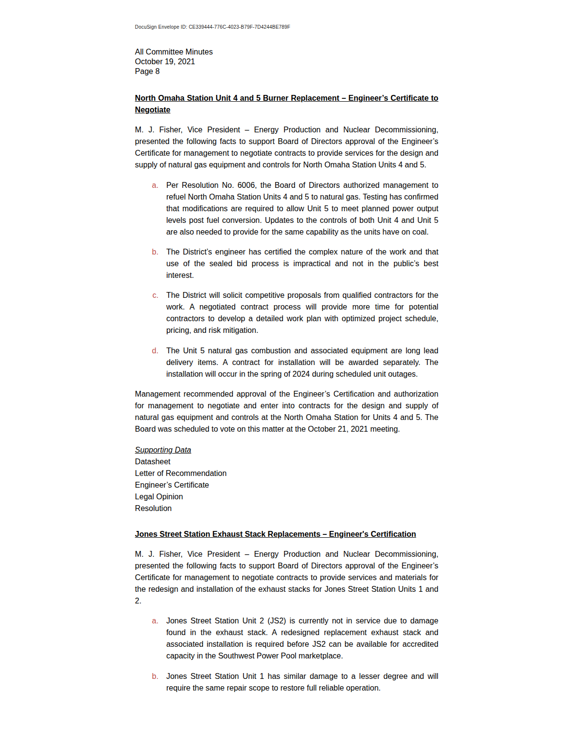DocuSign Envelope ID: CE339444-776C-4023-B79F-7D4244BE789F
All Committee Minutes
October 19, 2021
Page 8
North Omaha Station Unit 4 and 5 Burner Replacement – Engineer’s Certificate to Negotiate
M. J. Fisher, Vice President – Energy Production and Nuclear Decommissioning, presented the following facts to support Board of Directors approval of the Engineer’s Certificate for management to negotiate contracts to provide services for the design and supply of natural gas equipment and controls for North Omaha Station Units 4 and 5.
Per Resolution No. 6006, the Board of Directors authorized management to refuel North Omaha Station Units 4 and 5 to natural gas. Testing has confirmed that modifications are required to allow Unit 5 to meet planned power output levels post fuel conversion. Updates to the controls of both Unit 4 and Unit 5 are also needed to provide for the same capability as the units have on coal.
The District’s engineer has certified the complex nature of the work and that use of the sealed bid process is impractical and not in the public’s best interest.
The District will solicit competitive proposals from qualified contractors for the work. A negotiated contract process will provide more time for potential contractors to develop a detailed work plan with optimized project schedule, pricing, and risk mitigation.
The Unit 5 natural gas combustion and associated equipment are long lead delivery items. A contract for installation will be awarded separately. The installation will occur in the spring of 2024 during scheduled unit outages.
Management recommended approval of the Engineer’s Certification and authorization for management to negotiate and enter into contracts for the design and supply of natural gas equipment and controls at the North Omaha Station for Units 4 and 5. The Board was scheduled to vote on this matter at the October 21, 2021 meeting.
Supporting Data
Datasheet
Letter of Recommendation
Engineer’s Certificate
Legal Opinion
Resolution
Jones Street Station Exhaust Stack Replacements – Engineer's Certification
M. J. Fisher, Vice President – Energy Production and Nuclear Decommissioning, presented the following facts to support Board of Directors approval of the Engineer’s Certificate for management to negotiate contracts to provide services and materials for the redesign and installation of the exhaust stacks for Jones Street Station Units 1 and 2.
Jones Street Station Unit 2 (JS2) is currently not in service due to damage found in the exhaust stack. A redesigned replacement exhaust stack and associated installation is required before JS2 can be available for accredited capacity in the Southwest Power Pool marketplace.
Jones Street Station Unit 1 has similar damage to a lesser degree and will require the same repair scope to restore full reliable operation.